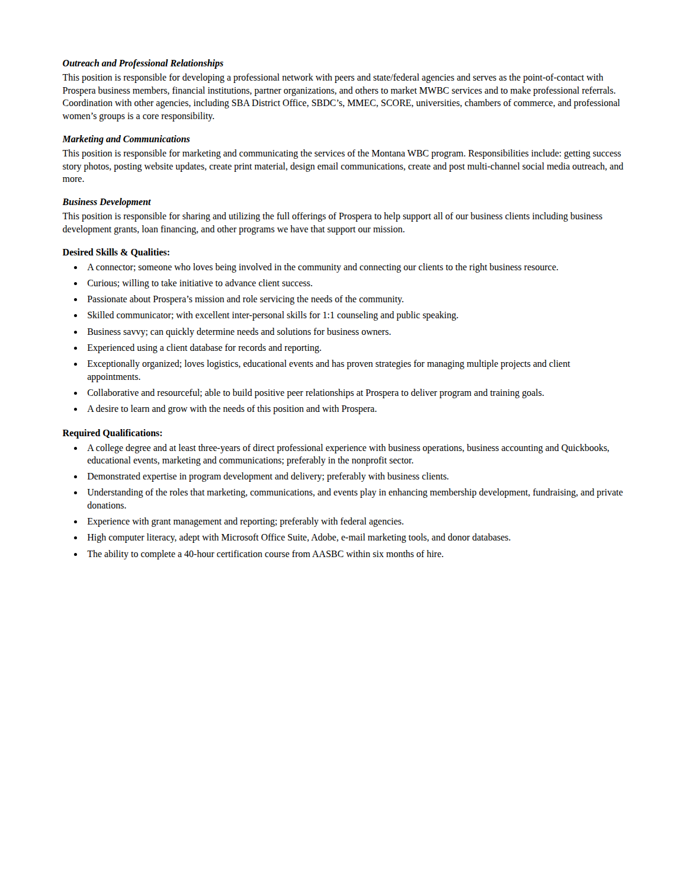Outreach and Professional Relationships
This position is responsible for developing a professional network with peers and state/federal agencies and serves as the point-of-contact with Prospera business members, financial institutions, partner organizations, and others to market MWBC services and to make professional referrals. Coordination with other agencies, including SBA District Office, SBDC’s, MMEC, SCORE, universities, chambers of commerce, and professional women’s groups is a core responsibility.
Marketing and Communications
This position is responsible for marketing and communicating the services of the Montana WBC program. Responsibilities include: getting success story photos, posting website updates, create print material, design email communications, create and post multi-channel social media outreach, and more.
Business Development
This position is responsible for sharing and utilizing the full offerings of Prospera to help support all of our business clients including business development grants, loan financing, and other programs we have that support our mission.
Desired Skills & Qualities:
A connector; someone who loves being involved in the community and connecting our clients to the right business resource.
Curious; willing to take initiative to advance client success.
Passionate about Prospera’s mission and role servicing the needs of the community.
Skilled communicator; with excellent inter-personal skills for 1:1 counseling and public speaking.
Business savvy; can quickly determine needs and solutions for business owners.
Experienced using a client database for records and reporting.
Exceptionally organized; loves logistics, educational events and has proven strategies for managing multiple projects and client appointments.
Collaborative and resourceful; able to build positive peer relationships at Prospera to deliver program and training goals.
A desire to learn and grow with the needs of this position and with Prospera.
Required Qualifications:
A college degree and at least three-years of direct professional experience with business operations, business accounting and Quickbooks, educational events, marketing and communications; preferably in the nonprofit sector.
Demonstrated expertise in program development and delivery; preferably with business clients.
Understanding of the roles that marketing, communications, and events play in enhancing membership development, fundraising, and private donations.
Experience with grant management and reporting; preferably with federal agencies.
High computer literacy, adept with Microsoft Office Suite, Adobe, e-mail marketing tools, and donor databases.
The ability to complete a 40-hour certification course from AASBC within six months of hire.